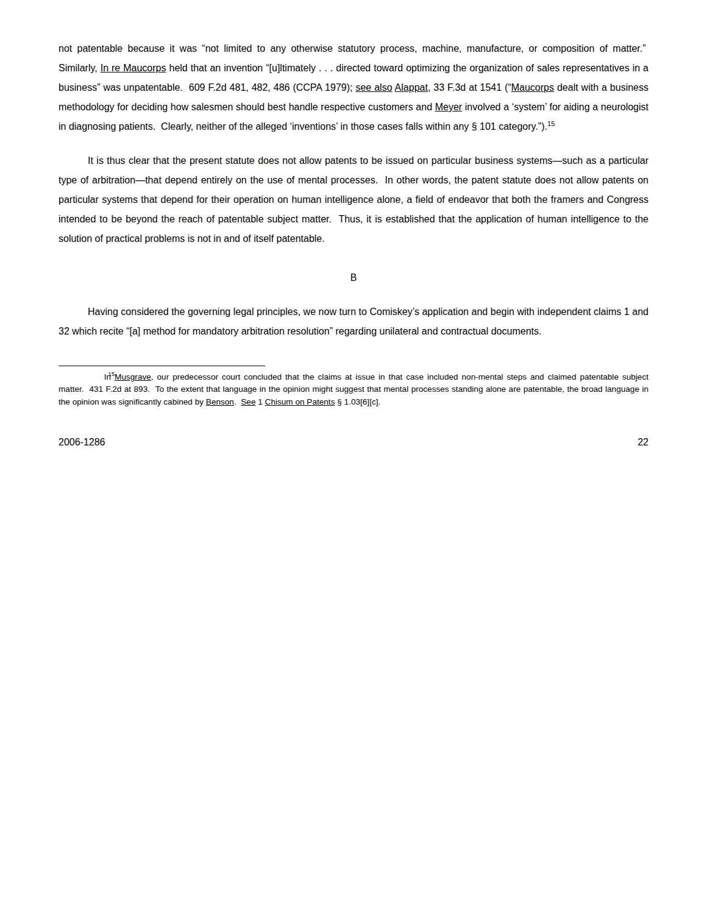not patentable because it was “not limited to any otherwise statutory process, machine, manufacture, or composition of matter.” Similarly, In re Maucorps held that an invention “[u]ltimately . . . directed toward optimizing the organization of sales representatives in a business” was unpatentable. 609 F.2d 481, 482, 486 (CCPA 1979); see also Alappat, 33 F.3d at 1541 (“Maucorps dealt with a business methodology for deciding how salesmen should best handle respective customers and Meyer involved a ‘system’ for aiding a neurologist in diagnosing patients. Clearly, neither of the alleged ‘inventions’ in those cases falls within any § 101 category.”).15
It is thus clear that the present statute does not allow patents to be issued on particular business systems—such as a particular type of arbitration—that depend entirely on the use of mental processes. In other words, the patent statute does not allow patents on particular systems that depend for their operation on human intelligence alone, a field of endeavor that both the framers and Congress intended to be beyond the reach of patentable subject matter. Thus, it is established that the application of human intelligence to the solution of practical problems is not in and of itself patentable.
B
Having considered the governing legal principles, we now turn to Comiskey’s application and begin with independent claims 1 and 32 which recite “[a] method for mandatory arbitration resolution” regarding unilateral and contractual documents.
15 In Musgrave, our predecessor court concluded that the claims at issue in that case included non-mental steps and claimed patentable subject matter. 431 F.2d at 893. To the extent that language in the opinion might suggest that mental processes standing alone are patentable, the broad language in the opinion was significantly cabined by Benson. See 1 Chisum on Patents § 1.03[6][c].
2006-1286 22